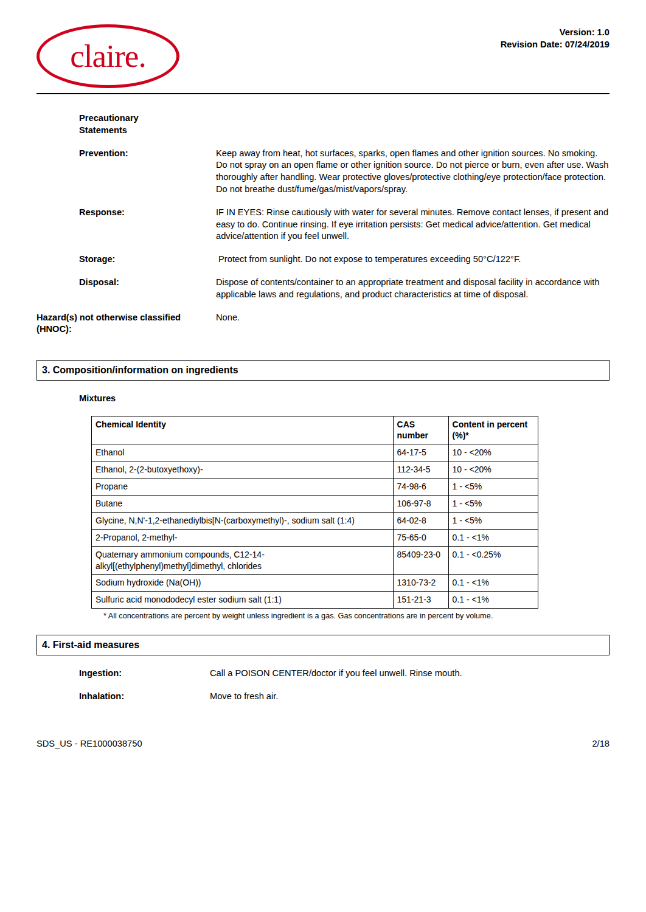claire.
Version: 1.0
Revision Date: 07/24/2019
| Precautionary Statements | |
| Prevention: | Keep away from heat, hot surfaces, sparks, open flames and other ignition sources. No smoking. Do not spray on an open flame or other ignition source. Do not pierce or burn, even after use. Wash thoroughly after handling. Wear protective gloves/protective clothing/eye protection/face protection. Do not breathe dust/fume/gas/mist/vapors/spray. |
| Response: | IF IN EYES: Rinse cautiously with water for several minutes. Remove contact lenses, if present and easy to do. Continue rinsing. If eye irritation persists: Get medical advice/attention. Get medical advice/attention if you feel unwell. |
| Storage: | Protect from sunlight. Do not expose to temperatures exceeding 50°C/122°F. |
| Disposal: | Dispose of contents/container to an appropriate treatment and disposal facility in accordance with applicable laws and regulations, and product characteristics at time of disposal. |
| Hazard(s) not otherwise classified (HNOC): | None. |
3. Composition/information on ingredients
Mixtures
| Chemical Identity | CAS number | Content in percent (%)* |
| --- | --- | --- |
| Ethanol | 64-17-5 | 10 - <20% |
| Ethanol, 2-(2-butoxyethoxy)- | 112-34-5 | 10 - <20% |
| Propane | 74-98-6 | 1 - <5% |
| Butane | 106-97-8 | 1 - <5% |
| Glycine, N,N'-1,2-ethanediylbis[N-(carboxymethyl)-, sodium salt (1:4) | 64-02-8 | 1 - <5% |
| 2-Propanol, 2-methyl- | 75-65-0 | 0.1 - <1% |
| Quaternary ammonium compounds, C12-14-alkyl[(ethylphenyl)methyl]dimethyl, chlorides | 85409-23-0 | 0.1 - <0.25% |
| Sodium hydroxide (Na(OH)) | 1310-73-2 | 0.1 - <1% |
| Sulfuric acid monododecyl ester sodium salt (1:1) | 151-21-3 | 0.1 - <1% |
* All concentrations are percent by weight unless ingredient is a gas. Gas concentrations are in percent by volume.
4. First-aid measures
| Ingestion: | Call a POISON CENTER/doctor if you feel unwell. Rinse mouth. |
| Inhalation: | Move to fresh air. |
SDS_US - RE1000038750
2/18